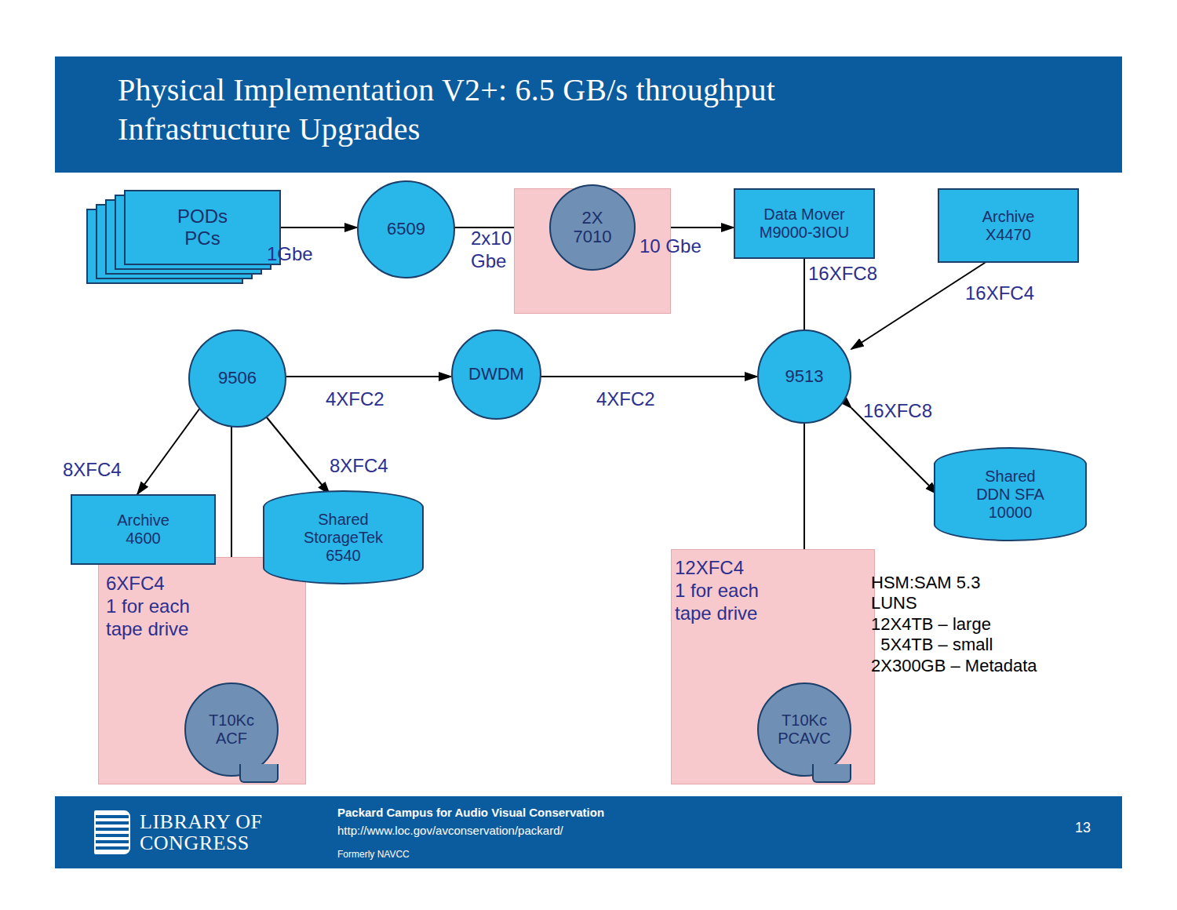Physical Implementation V2+: 6.5 GB/s throughput
Infrastructure Upgrades
PODs
PCs
6509
2X
7010
Data Mover
M9000-3IOU
Archive
X4470
9506
DWDM
9513
Archive
4600
Shared
StorageTek
6540
Shared
DDN SFA
10000
T10Kc
ACF
T10Kc
PCAVC
1Gbe
2x10
Gbe
10 Gbe
16XFC8
16XFC4
4XFC2
4XFC2
16XFC8
8XFC4
8XFC4
6XFC4
1 for each
tape drive
12XFC4
1 for each
tape drive
HSM:SAM 5.3
LUNS
12X4TB – large
5X4TB – small
2X300GB – Metadata
LIBRARY OF
CONGRESS
Packard Campus for Audio Visual Conservation
http://www.loc.gov/avconservation/packard/
Formerly NAVCC
13